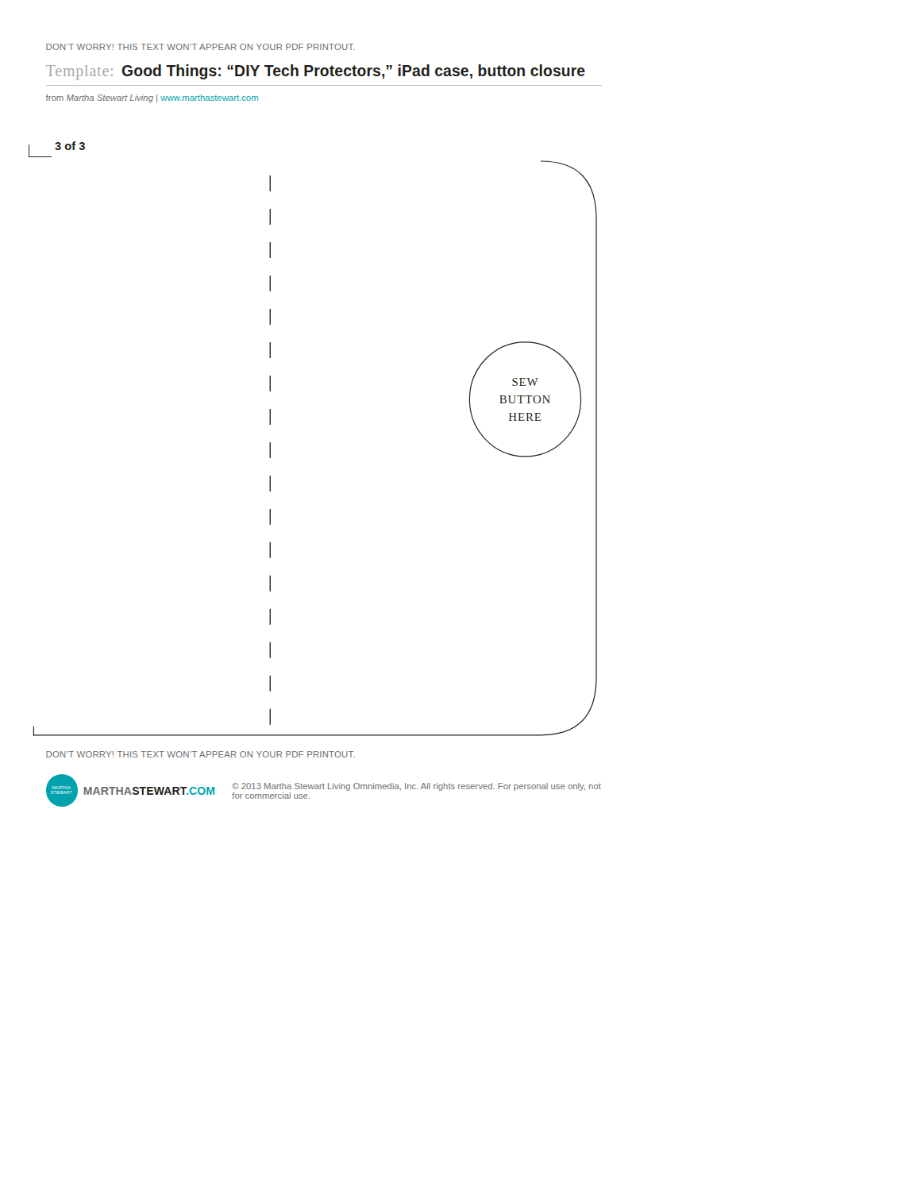Don’t worry! This text won’t appear on your PDF printout.
Template: Good Things: “DIY Tech Protectors,” iPad case, button closure
from Martha Stewart Living | www.marthastewart.com
3 of 3
SEW BUTTON HERE
Don’t worry! This text won’t appear on your PDF printout.
MARTHA
STEWART
MARTHA STEWART.COM
© 2013 Martha Stewart Living Omnimedia, Inc. All rights reserved. For personal use only, not for commercial use.